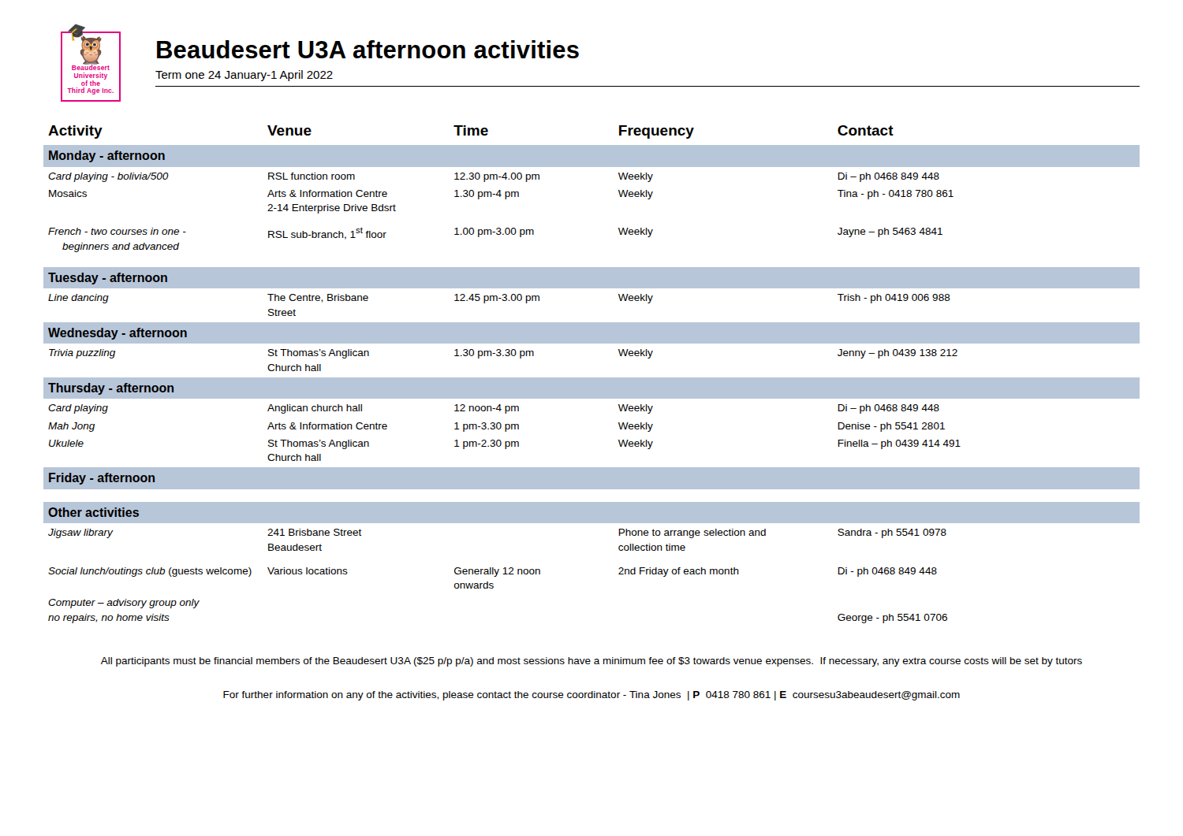🎓 🦉
Beaudesert
University
of the
Third Age Inc.
Beaudesert U3A afternoon activities
Term one 24 January-1 April 2022
| Activity | Venue | Time | Frequency | Contact |
| --- | --- | --- | --- | --- |
| Monday - afternoon |
| Card playing - bolivia/500 | RSL function room | 12.30 pm-4.00 pm | Weekly | Di – ph 0468 849 448 |
| Mosaics | Arts & Information Centre 2-14 Enterprise Drive Bdsrt | 1.30 pm-4 pm | Weekly | Tina - ph - 0418 780 861 |
| French - two courses in one - beginners and advanced | RSL sub-branch, 1 st floor | 1.00 pm-3.00 pm | Weekly | Jayne – ph 5463 4841 |
| Tuesday - afternoon |
| Line dancing | The Centre, Brisbane Street | 12.45 pm-3.00 pm | Weekly | Trish - ph 0419 006 988 |
| Wednesday - afternoon |
| Trivia puzzling | St Thomas’s Anglican Church hall | 1.30 pm-3.30 pm | Weekly | Jenny – ph 0439 138 212 |
| Thursday - afternoon |
| Card playing | Anglican church hall | 12 noon-4 pm | Weekly | Di – ph 0468 849 448 |
| Mah Jong | Arts & Information Centre | 1 pm-3.30 pm | Weekly | Denise - ph 5541 2801 |
| Ukulele | St Thomas’s Anglican Church hall | 1 pm-2.30 pm | Weekly | Finella – ph 0439 414 491 |
| Friday - afternoon |
| Other activities |
| Jigsaw library | 241 Brisbane Street Beaudesert | | Phone to arrange selection and collection time | Sandra - ph 5541 0978 |
| Social lunch/outings club (guests welcome) | Various locations | Generally 12 noon onwards | 2nd Friday of each month | Di - ph 0468 849 448 |
| Computer – advisory group only no repairs, no home visits | | | | George - ph 5541 0706 |
All participants must be financial members of the Beaudesert U3A ($25 p/p p/a) and most sessions have a minimum fee of $3 towards venue expenses. If necessary, any extra course costs will be set by tutors
For further information on any of the activities, please contact the course coordinator - Tina Jones | P 0418 780 861 | E coursesu3abeaudesert@gmail.com